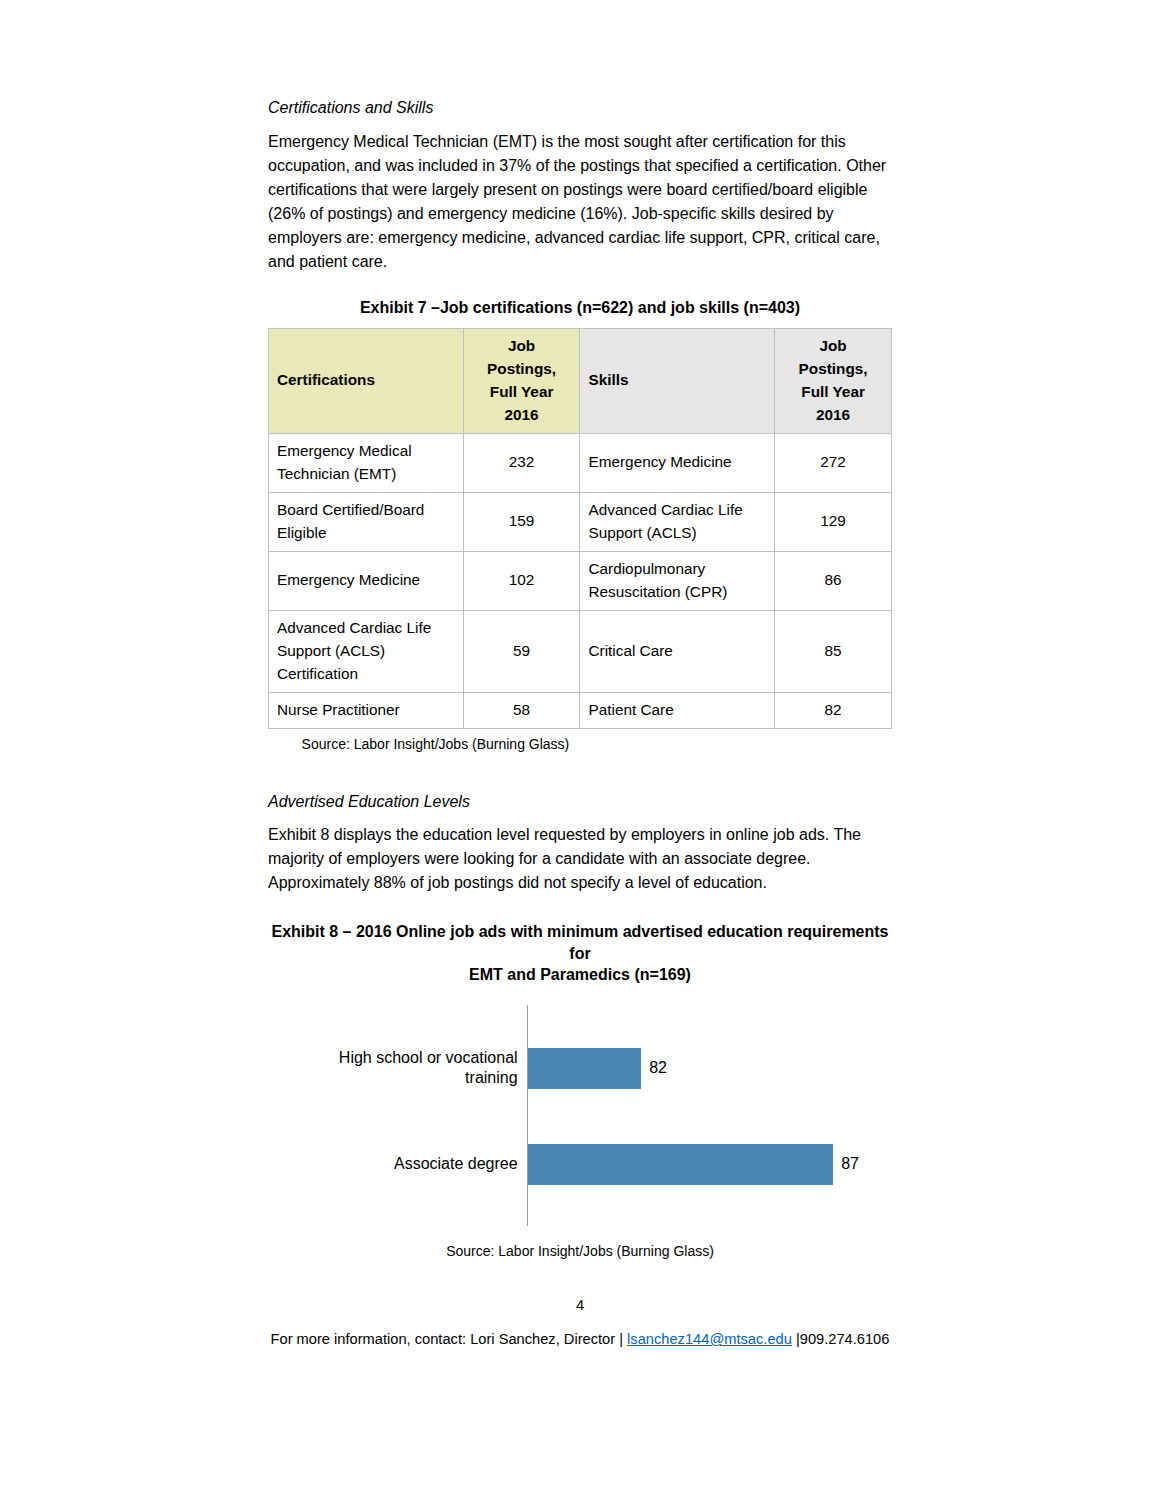Certifications and Skills
Emergency Medical Technician (EMT) is the most sought after certification for this occupation, and was included in 37% of the postings that specified a certification. Other certifications that were largely present on postings were board certified/board eligible (26% of postings) and emergency medicine (16%). Job-specific skills desired by employers are: emergency medicine, advanced cardiac life support, CPR, critical care, and patient care.
Exhibit 7 –Job certifications (n=622) and job skills (n=403)
| Certifications | Job Postings, Full Year 2016 | Skills | Job Postings, Full Year 2016 |
| --- | --- | --- | --- |
| Emergency Medical Technician (EMT) | 232 | Emergency Medicine | 272 |
| Board Certified/Board Eligible | 159 | Advanced Cardiac Life Support (ACLS) | 129 |
| Emergency Medicine | 102 | Cardiopulmonary Resuscitation (CPR) | 86 |
| Advanced Cardiac Life Support (ACLS) Certification | 59 | Critical Care | 85 |
| Nurse Practitioner | 58 | Patient Care | 82 |
Source: Labor Insight/Jobs (Burning Glass)
Advertised Education Levels
Exhibit 8 displays the education level requested by employers in online job ads. The majority of employers were looking for a candidate with an associate degree. Approximately 88% of job postings did not specify a level of education.
Exhibit 8 – 2016 Online job ads with minimum advertised education requirements for
EMT and Paramedics (n=169)
High school or vocational training
82
Associate degree
87
Source: Labor Insight/Jobs (Burning Glass)
4
For more information, contact: Lori Sanchez, Director | lsanchez144@mtsac.edu |909.274.6106